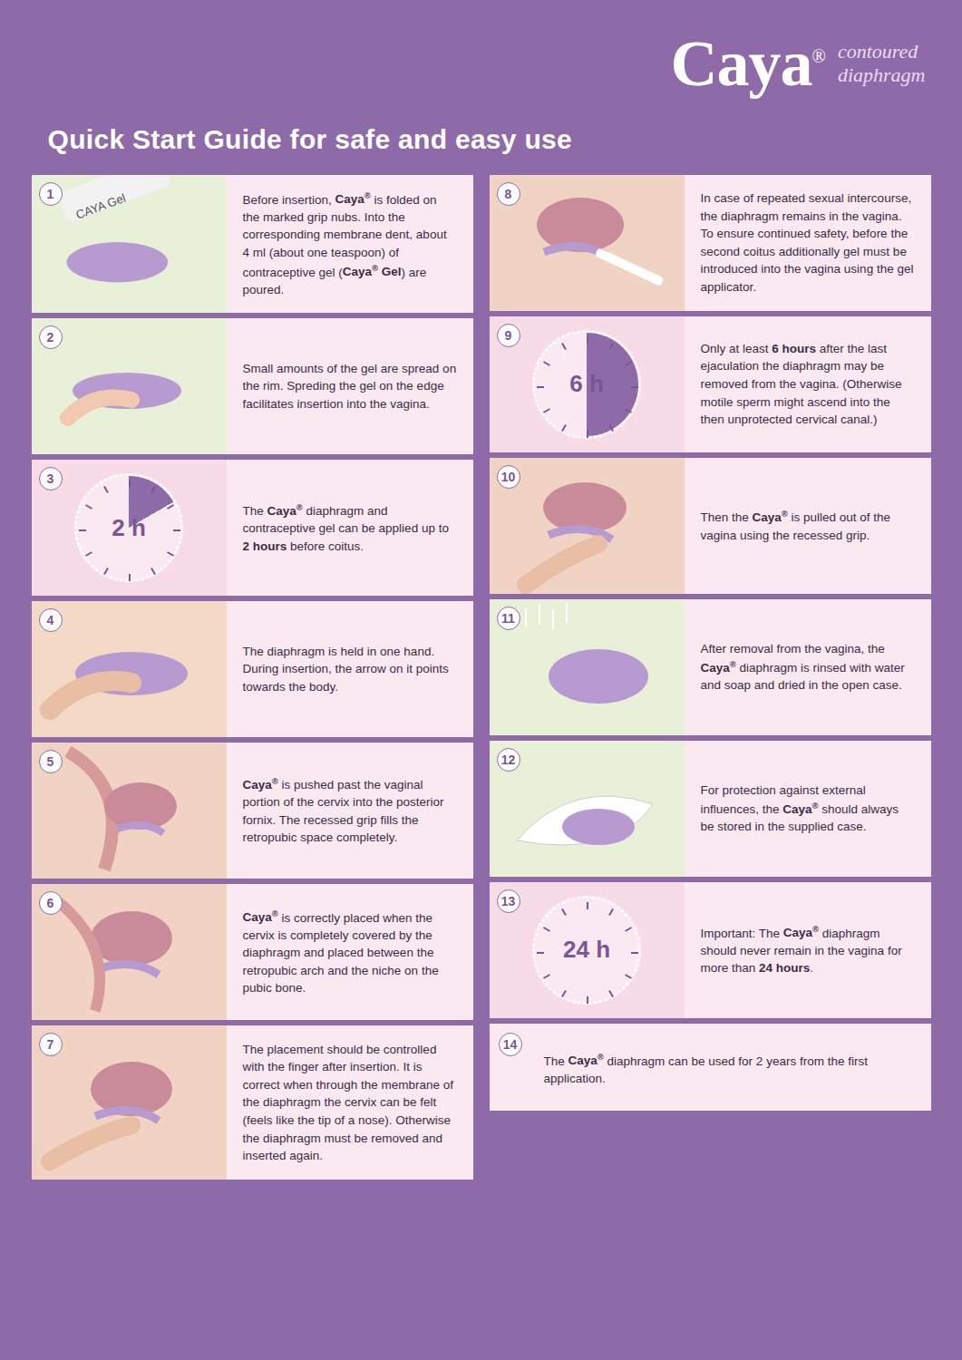Caya®
contoured
diaphragm
Quick Start Guide for safe and easy use
1
Before insertion, Caya® is folded on the marked grip nubs. Into the corresponding membrane dent, about 4 ml (about one teaspoon) of contraceptive gel (Caya® Gel) are poured.
2
Small amounts of the gel are spread on the rim. Spreding the gel on the edge facilitates insertion into the vagina.
3
2 h
The Caya® diaphragm and contraceptive gel can be applied up to 2 hours before coitus.
4
The diaphragm is held in one hand. During insertion, the arrow on it points towards the body.
5
Caya® is pushed past the vaginal portion of the cervix into the posterior fornix. The recessed grip fills the retropubic space completely.
6
Caya® is correctly placed when the cervix is completely covered by the diaphragm and placed between the retropubic arch and the niche on the pubic bone.
7
The placement should be controlled with the finger after insertion. It is correct when through the membrane of the diaphragm the cervix can be felt (feels like the tip of a nose). Otherwise the diaphragm must be removed and inserted again.
8
In case of repeated sexual intercourse, the diaphragm remains in the vagina. To ensure continued safety, before the second coitus additionally gel must be introduced into the vagina using the gel applicator.
9
6 h
Only at least 6 hours after the last ejaculation the diaphragm may be removed from the vagina. (Otherwise motile sperm might ascend into the then unprotected cervical canal.)
10
Then the Caya® is pulled out of the vagina using the recessed grip.
11
After removal from the vagina, the Caya® diaphragm is rinsed with water and soap and dried in the open case.
12
For protection against external influences, the Caya® should always be stored in the supplied case.
13
24 h
Important: The Caya® diaphragm should never remain in the vagina for more than 24 hours.
14
The Caya® diaphragm can be used for 2 years from the first application.